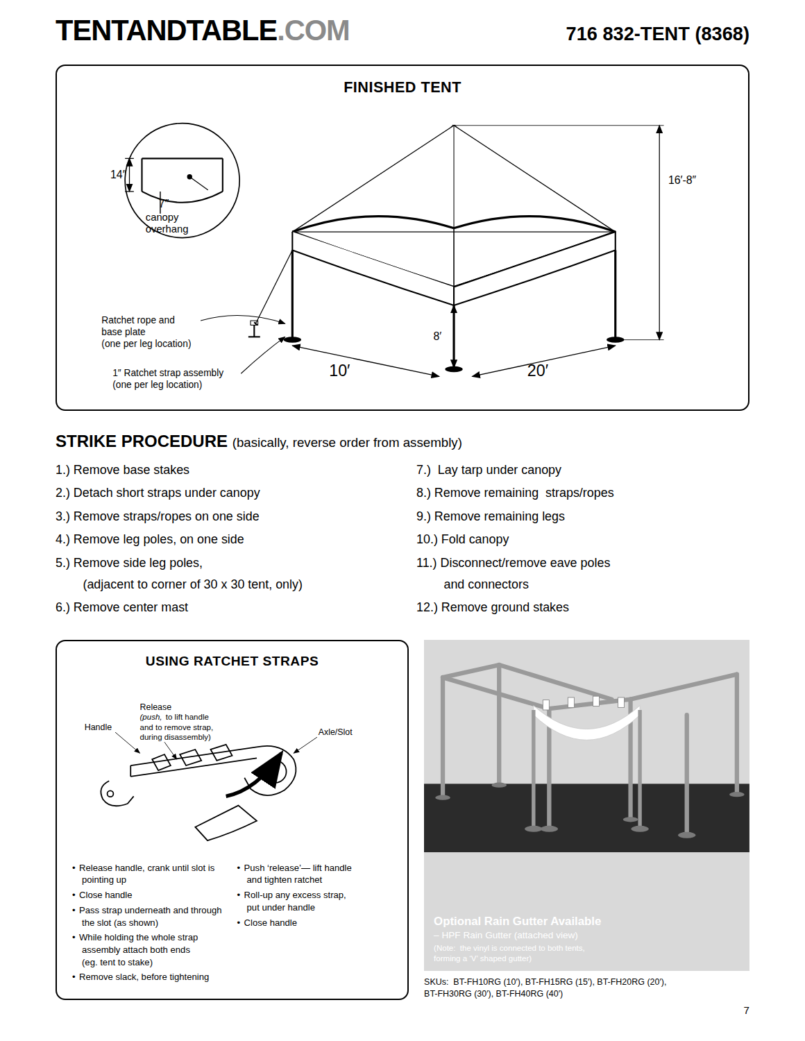TENTANDTABLE.COM
716 832-TENT (8368)
FINISHED TENT
14″ 7″ canopy overhang 16′-8″ 8′ 10′ 20′ Ratchet rope and base plate (one per leg location) 1″ Ratchet strap assembly (one per leg location)
STRIKE PROCEDURE (basically, reverse order from assembly)
1.) Remove base stakes
2.) Detach short straps under canopy
3.) Remove straps/ropes on one side
4.) Remove leg poles, on one side
5.) Remove side leg poles, (adjacent to corner of 30 x 30 tent, only)
6.) Remove center mast
7.) Lay tarp under canopy
8.) Remove remaining straps/ropes
9.) Remove remaining legs
10.) Fold canopy
11.) Disconnect/remove eave poles and connectors
12.) Remove ground stakes
USING RATCHET STRAPS
Release (push, to lift handle and to remove strap, during disassembly) Handle Axle/Slot
Release handle, crank until slot ispointing up
Close handle
Pass strap underneath and throughthe slot (as shown)
While holding the whole strapassembly attach both ends(eg. tent to stake)
Remove slack, before tightening
Push ‘release’— lift handleand tighten ratchet
Roll-up any excess strap,put under handle
Close handle
Optional Rain Gutter Available
– HPF Rain Gutter (attached view)
(Note: the vinyl is connected to both tents,
forming a ‘V’ shaped gutter)
SKUs: BT-FH10RG (10′), BT-FH15RG (15′), BT-FH20RG (20′),
BT-FH30RG (30′), BT-FH40RG (40′)
7